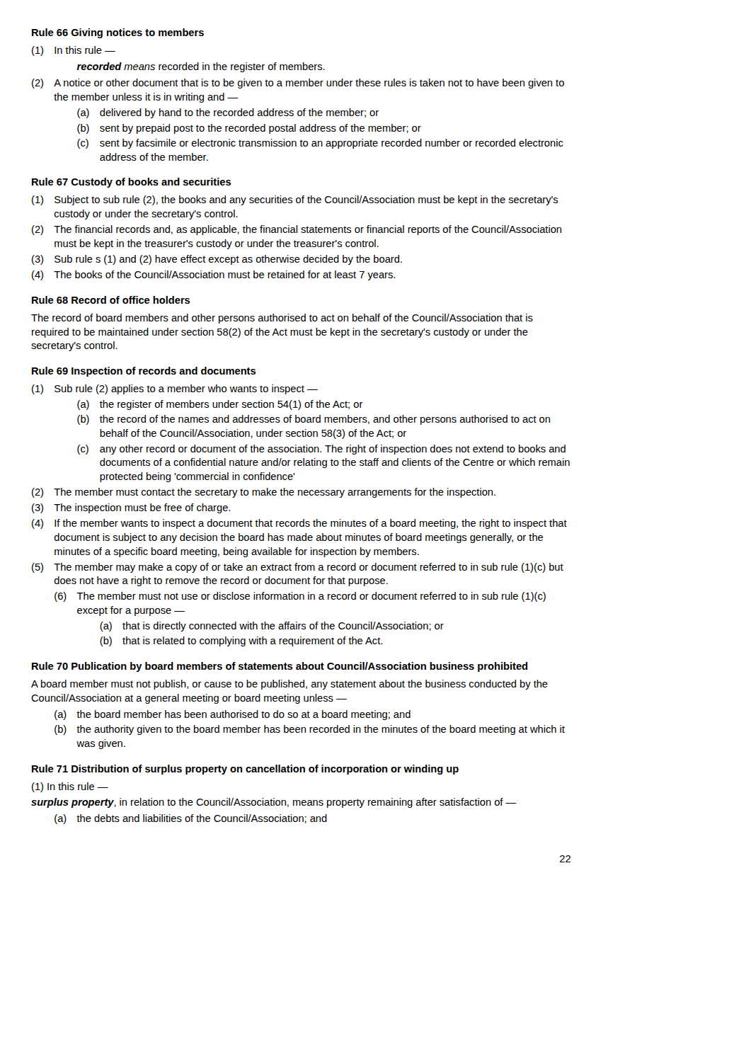Rule 66 Giving notices to members
(1) In this rule —
recorded means recorded in the register of members.
(2) A notice or other document that is to be given to a member under these rules is taken not to have been given to the member unless it is in writing and —
(a) delivered by hand to the recorded address of the member; or
(b) sent by prepaid post to the recorded postal address of the member; or
(c) sent by facsimile or electronic transmission to an appropriate recorded number or recorded electronic address of the member.
Rule 67 Custody of books and securities
(1) Subject to sub rule (2), the books and any securities of the Council/Association must be kept in the secretary's custody or under the secretary's control.
(2) The financial records and, as applicable, the financial statements or financial reports of the Council/Association must be kept in the treasurer's custody or under the treasurer's control.
(3) Sub rule s (1) and (2) have effect except as otherwise decided by the board.
(4) The books of the Council/Association must be retained for at least 7 years.
Rule 68 Record of office holders
The record of board members and other persons authorised to act on behalf of the Council/Association that is required to be maintained under section 58(2) of the Act must be kept in the secretary's custody or under the secretary's control.
Rule 69 Inspection of records and documents
(1) Sub rule (2) applies to a member who wants to inspect —
(a) the register of members under section 54(1) of the Act; or
(b) the record of the names and addresses of board members, and other persons authorised to act on behalf of the Council/Association, under section 58(3) of the Act; or
(c) any other record or document of the association. The right of inspection does not extend to books and documents of a confidential nature and/or relating to the staff and clients of the Centre or which remain protected being 'commercial in confidence'
(2) The member must contact the secretary to make the necessary arrangements for the inspection.
(3) The inspection must be free of charge.
(4) If the member wants to inspect a document that records the minutes of a board meeting, the right to inspect that document is subject to any decision the board has made about minutes of board meetings generally, or the minutes of a specific board meeting, being available for inspection by members.
(5) The member may make a copy of or take an extract from a record or document referred to in sub rule (1)(c) but does not have a right to remove the record or document for that purpose.
(6) The member must not use or disclose information in a record or document referred to in sub rule (1)(c) except for a purpose —
(a) that is directly connected with the affairs of the Council/Association; or
(b) that is related to complying with a requirement of the Act.
Rule 70 Publication by board members of statements about Council/Association business prohibited
A board member must not publish, or cause to be published, any statement about the business conducted by the Council/Association at a general meeting or board meeting unless —
(a) the board member has been authorised to do so at a board meeting; and
(b) the authority given to the board member has been recorded in the minutes of the board meeting at which it was given.
Rule 71 Distribution of surplus property on cancellation of incorporation or winding up
(1) In this rule —
surplus property, in relation to the Council/Association, means property remaining after satisfaction of —
(a) the debts and liabilities of the Council/Association; and
22